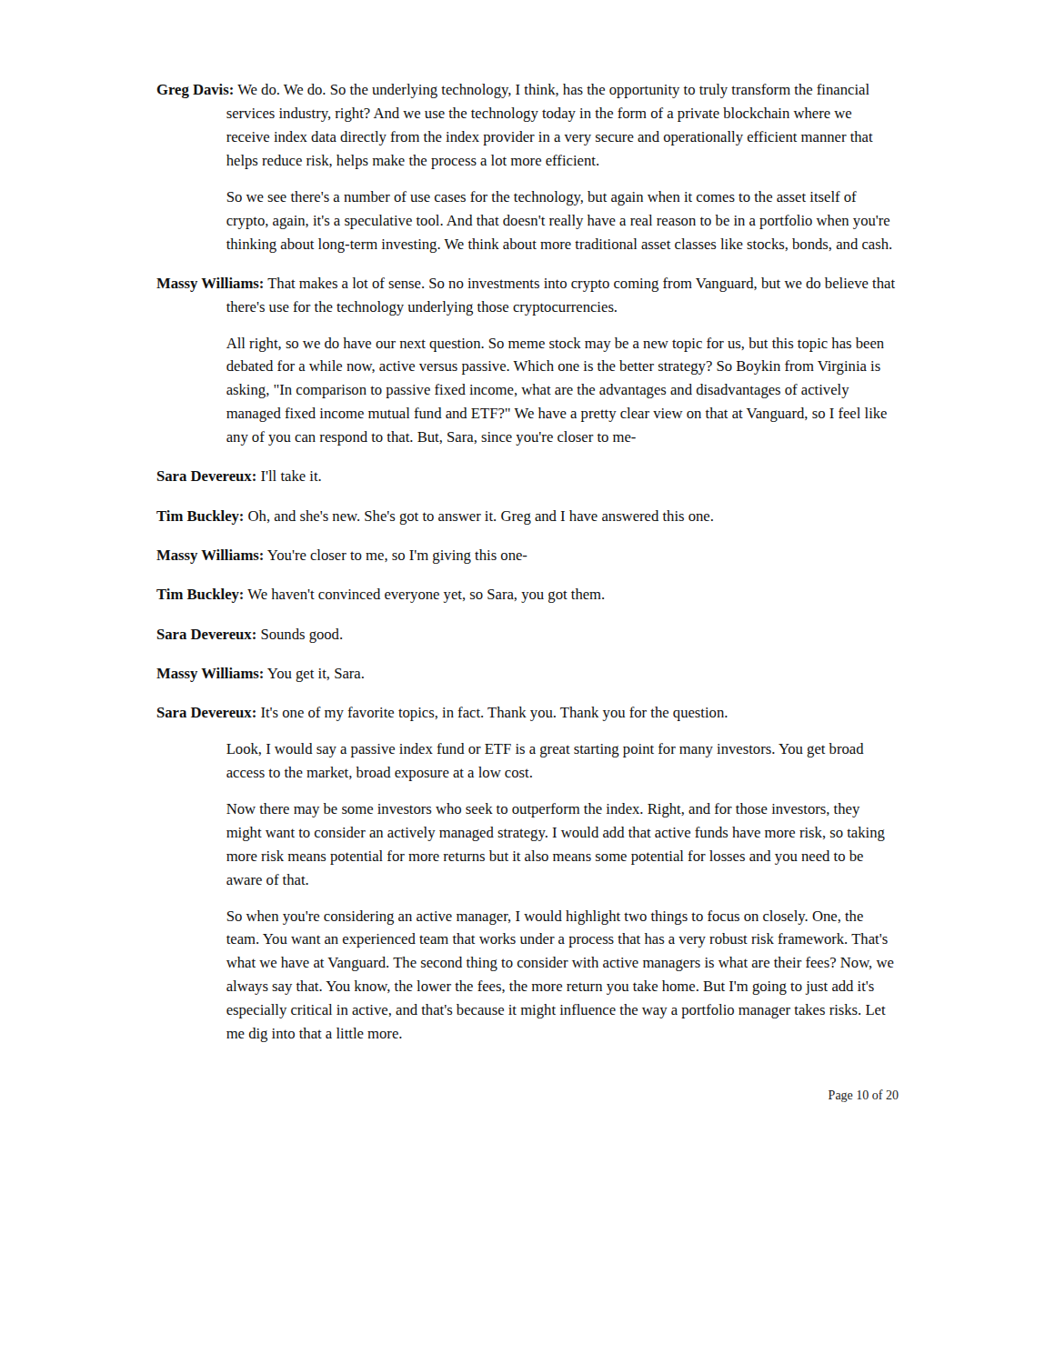Greg Davis: We do. We do. So the underlying technology, I think, has the opportunity to truly transform the financial services industry, right? And we use the technology today in the form of a private blockchain where we receive index data directly from the index provider in a very secure and operationally efficient manner that helps reduce risk, helps make the process a lot more efficient.
So we see there's a number of use cases for the technology, but again when it comes to the asset itself of crypto, again, it's a speculative tool. And that doesn't really have a real reason to be in a portfolio when you're thinking about long-term investing. We think about more traditional asset classes like stocks, bonds, and cash.
Massy Williams: That makes a lot of sense. So no investments into crypto coming from Vanguard, but we do believe that there's use for the technology underlying those cryptocurrencies.
All right, so we do have our next question. So meme stock may be a new topic for us, but this topic has been debated for a while now, active versus passive. Which one is the better strategy? So Boykin from Virginia is asking, "In comparison to passive fixed income, what are the advantages and disadvantages of actively managed fixed income mutual fund and ETF?" We have a pretty clear view on that at Vanguard, so I feel like any of you can respond to that. But, Sara, since you're closer to me-
Sara Devereux: I'll take it.
Tim Buckley: Oh, and she's new. She's got to answer it. Greg and I have answered this one.
Massy Williams: You're closer to me, so I'm giving this one-
Tim Buckley: We haven't convinced everyone yet, so Sara, you got them.
Sara Devereux: Sounds good.
Massy Williams: You get it, Sara.
Sara Devereux: It's one of my favorite topics, in fact. Thank you. Thank you for the question.
Look, I would say a passive index fund or ETF is a great starting point for many investors. You get broad access to the market, broad exposure at a low cost.
Now there may be some investors who seek to outperform the index. Right, and for those investors, they might want to consider an actively managed strategy. I would add that active funds have more risk, so taking more risk means potential for more returns but it also means some potential for losses and you need to be aware of that.
So when you're considering an active manager, I would highlight two things to focus on closely. One, the team. You want an experienced team that works under a process that has a very robust risk framework. That's what we have at Vanguard. The second thing to consider with active managers is what are their fees? Now, we always say that. You know, the lower the fees, the more return you take home. But I'm going to just add it's especially critical in active, and that's because it might influence the way a portfolio manager takes risks. Let me dig into that a little more.
Page 10 of 20